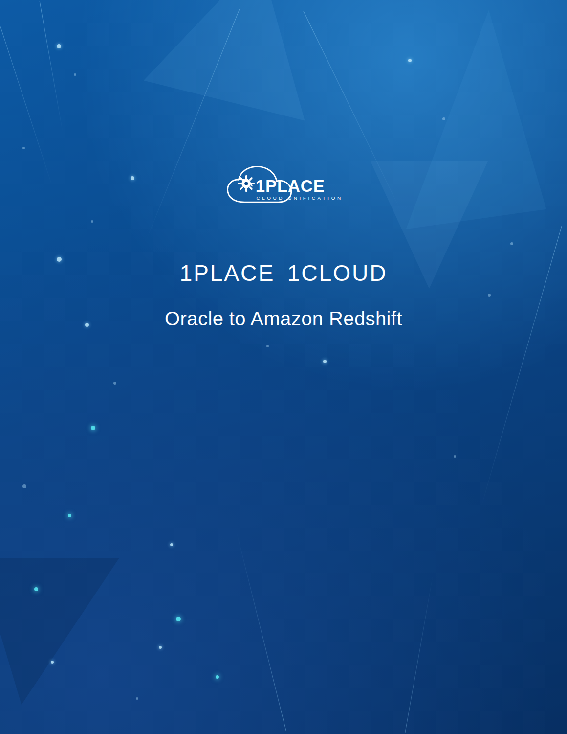1PLACE CLOUD UNIFICATION
1PLACE 1CLOUD
Oracle to Amazon Redshift